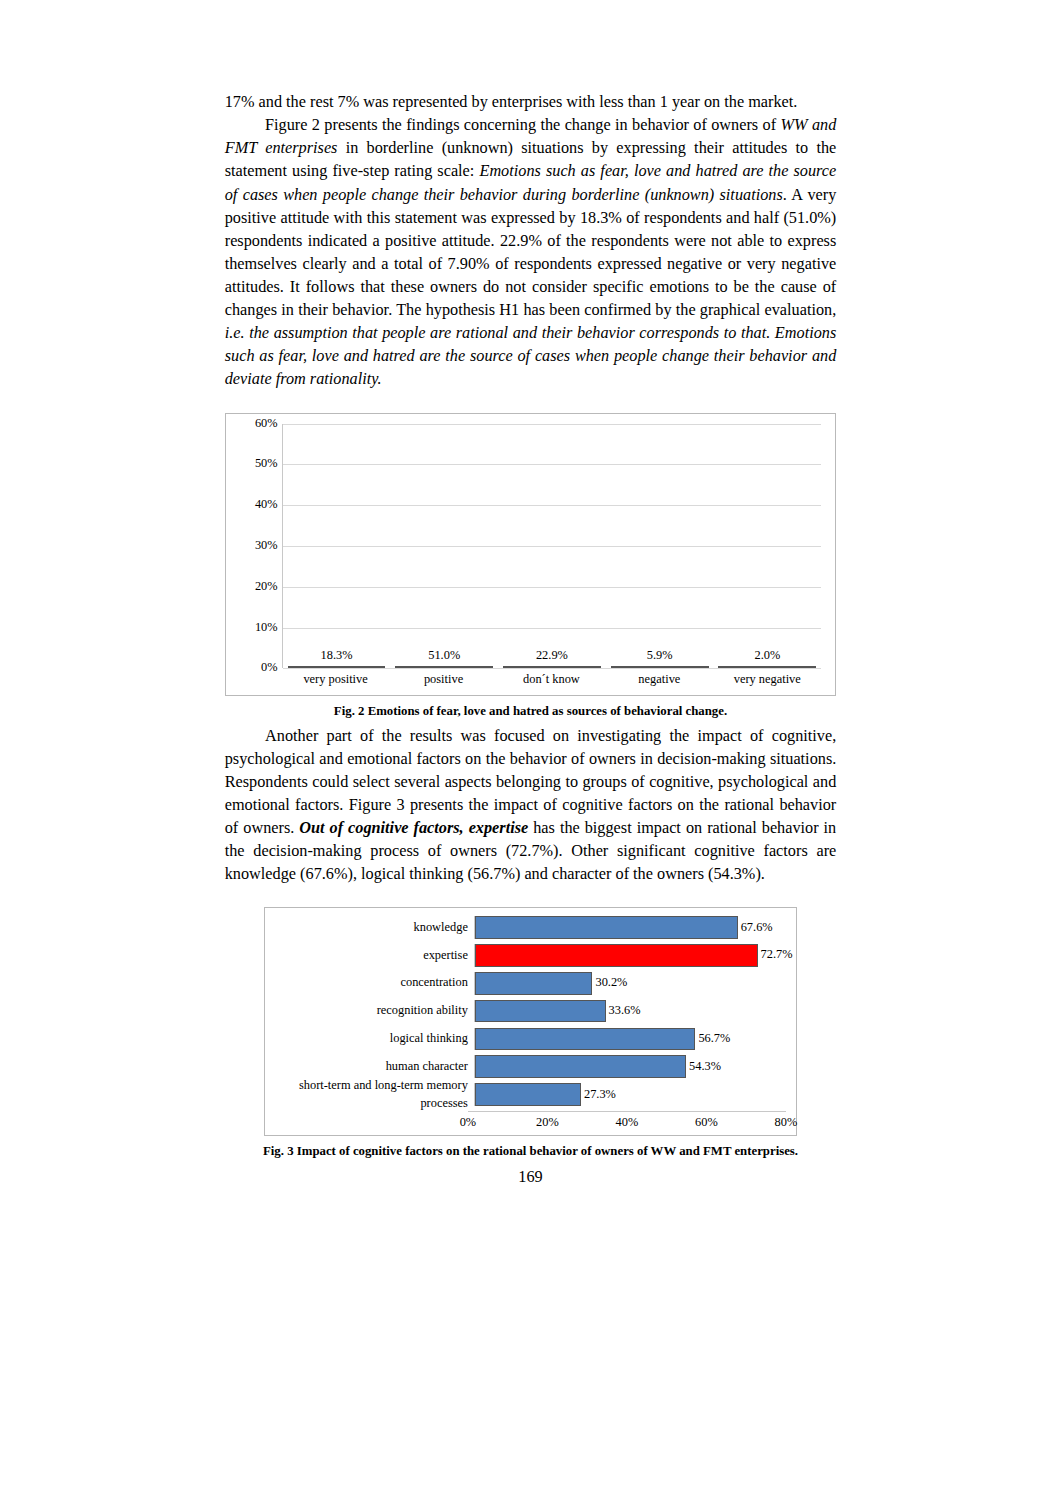17% and the rest 7% was represented by enterprises with less than 1 year on the market.
Figure 2 presents the findings concerning the change in behavior of owners of WW and FMT enterprises in borderline (unknown) situations by expressing their attitudes to the statement using five-step rating scale: Emotions such as fear, love and hatred are the source of cases when people change their behavior during borderline (unknown) situations. A very positive attitude with this statement was expressed by 18.3% of respondents and half (51.0%) respondents indicated a positive attitude. 22.9% of the respondents were not able to express themselves clearly and a total of 7.90% of respondents expressed negative or very negative attitudes. It follows that these owners do not consider specific emotions to be the cause of changes in their behavior. The hypothesis H1 has been confirmed by the graphical evaluation, i.e. the assumption that people are rational and their behavior corresponds to that. Emotions such as fear, love and hatred are the source of cases when people change their behavior and deviate from rationality.
60% 50% 40% 30% 20% 10% 0%
18.3%
51.0%
22.9%
5.9%
2.0%
very positive positive don´t know negative very negative
Fig. 2 Emotions of fear, love and hatred as sources of behavioral change.
Another part of the results was focused on investigating the impact of cognitive, psychological and emotional factors on the behavior of owners in decision-making situations. Respondents could select several aspects belonging to groups of cognitive, psychological and emotional factors. Figure 3 presents the impact of cognitive factors on the rational behavior of owners. Out of cognitive factors, expertise has the biggest impact on rational behavior in the decision-making process of owners (72.7%). Other significant cognitive factors are knowledge (67.6%), logical thinking (56.7%) and character of the owners (54.3%).
knowledge
67.6%
expertise
72.7%
concentration
30.2%
recognition ability
33.6%
logical thinking
56.7%
human character
54.3%
short-term and long-term memory processes
27.3%
0% 20% 40% 60% 80%
Fig. 3 Impact of cognitive factors on the rational behavior of owners of WW and FMT enterprises.
169